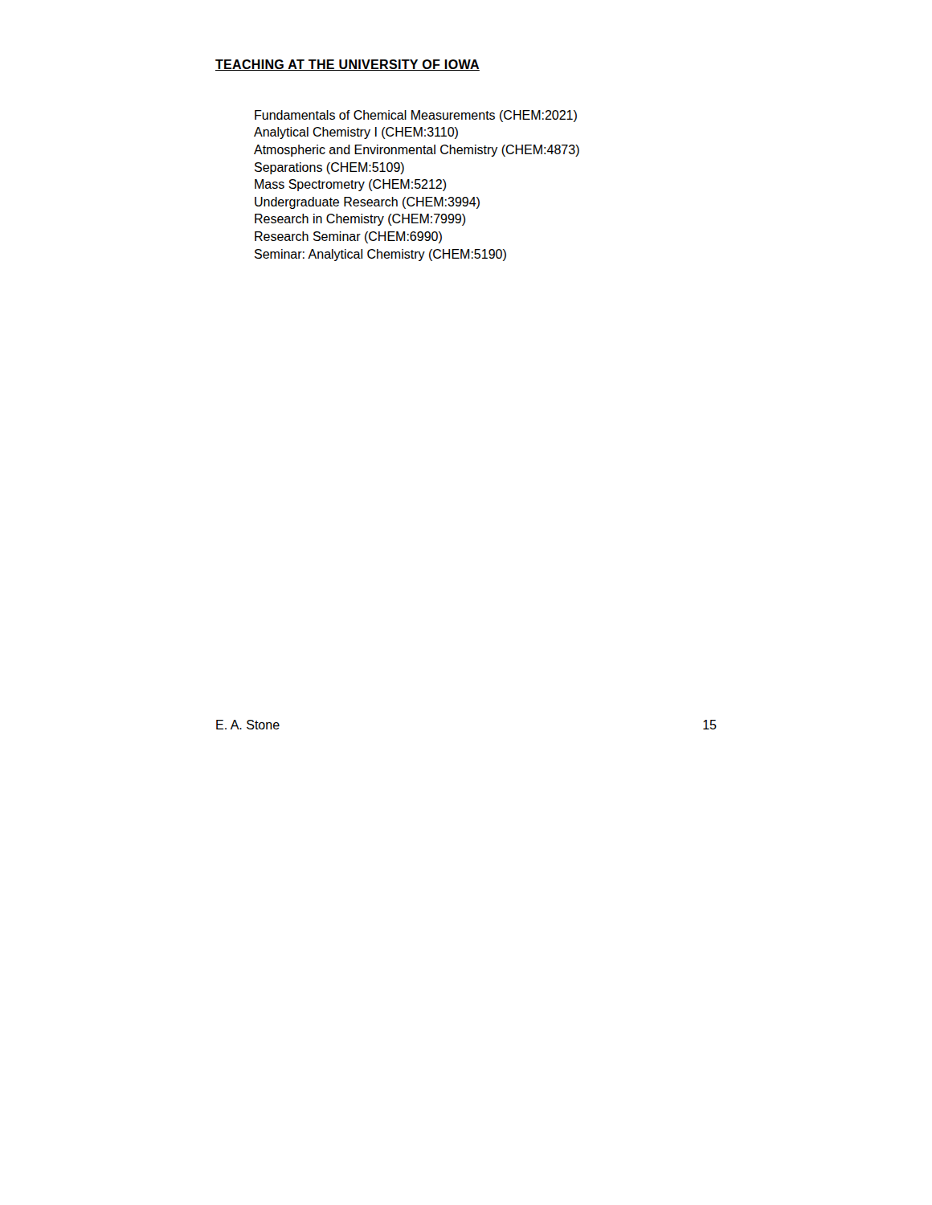Teaching at the University of Iowa
Fundamentals of Chemical Measurements (CHEM:2021)
Analytical Chemistry I (CHEM:3110)
Atmospheric and Environmental Chemistry (CHEM:4873)
Separations (CHEM:5109)
Mass Spectrometry (CHEM:5212)
Undergraduate Research (CHEM:3994)
Research in Chemistry (CHEM:7999)
Research Seminar (CHEM:6990)
Seminar: Analytical Chemistry (CHEM:5190)
E. A. Stone 15